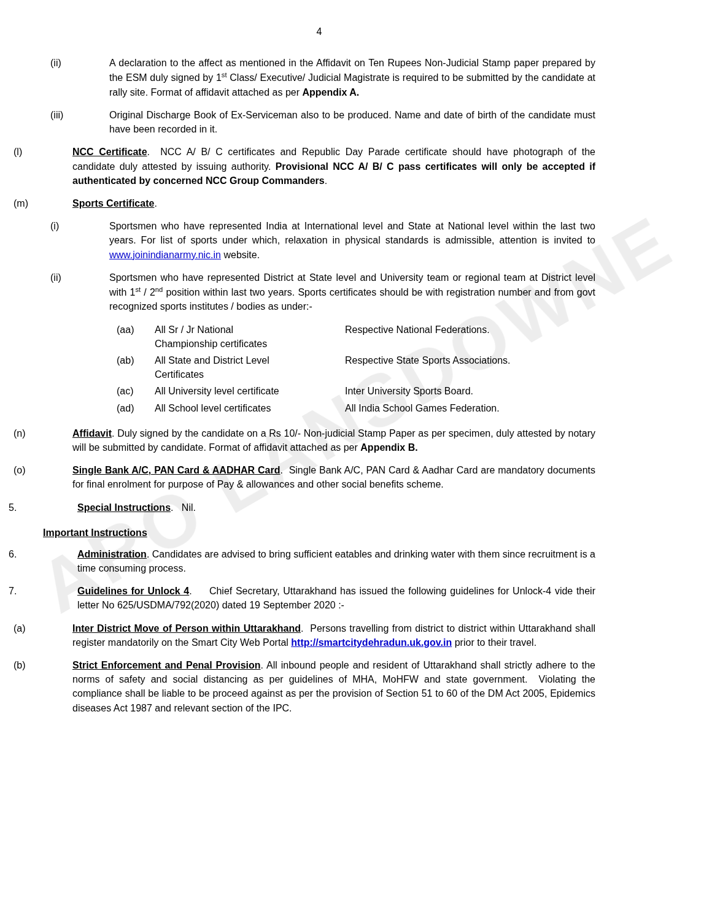ARO LANSDOWNE
4
(ii) A declaration to the affect as mentioned in the Affidavit on Ten Rupees Non-Judicial Stamp paper prepared by the ESM duly signed by 1st Class/ Executive/ Judicial Magistrate is required to be submitted by the candidate at rally site. Format of affidavit attached as per Appendix A.
(iii) Original Discharge Book of Ex-Serviceman also to be produced. Name and date of birth of the candidate must have been recorded in it.
(l) NCC Certificate. NCC A/ B/ C certificates and Republic Day Parade certificate should have photograph of the candidate duly attested by issuing authority. Provisional NCC A/ B/ C pass certificates will only be accepted if authenticated by concerned NCC Group Commanders.
(m) Sports Certificate.
(i) Sportsmen who have represented India at International level and State at National level within the last two years. For list of sports under which, relaxation in physical standards is admissible, attention is invited to www.joinindianarmy.nic.in website.
(ii) Sportsmen who have represented District at State level and University team or regional team at District level with 1st / 2nd position within last two years. Sports certificates should be with registration number and from govt recognized sports institutes / bodies as under:-
| (aa) | All Sr / Jr National Championship certificates | Respective National Federations. |
| (ab) | All State and District Level Certificates | Respective State Sports Associations. |
| (ac) | All University level certificate | Inter University Sports Board. |
| (ad) | All School level certificates | All India School Games Federation. |
(n) Affidavit. Duly signed by the candidate on a Rs 10/- Non-judicial Stamp Paper as per specimen, duly attested by notary will be submitted by candidate. Format of affidavit attached as per Appendix B.
(o) Single Bank A/C, PAN Card & AADHAR Card. Single Bank A/C, PAN Card & Aadhar Card are mandatory documents for final enrolment for purpose of Pay & allowances and other social benefits scheme.
5. Special Instructions. Nil.
Important Instructions
6. Administration. Candidates are advised to bring sufficient eatables and drinking water with them since recruitment is a time consuming process.
7. Guidelines for Unlock 4. Chief Secretary, Uttarakhand has issued the following guidelines for Unlock-4 vide their letter No 625/USDMA/792(2020) dated 19 September 2020 :-
(a) Inter District Move of Person within Uttarakhand. Persons travelling from district to district within Uttarakhand shall register mandatorily on the Smart City Web Portal http://smartcitydehradun.uk.gov.in prior to their travel.
(b) Strict Enforcement and Penal Provision. All inbound people and resident of Uttarakhand shall strictly adhere to the norms of safety and social distancing as per guidelines of MHA, MoHFW and state government. Violating the compliance shall be liable to be proceed against as per the provision of Section 51 to 60 of the DM Act 2005, Epidemics diseases Act 1987 and relevant section of the IPC.